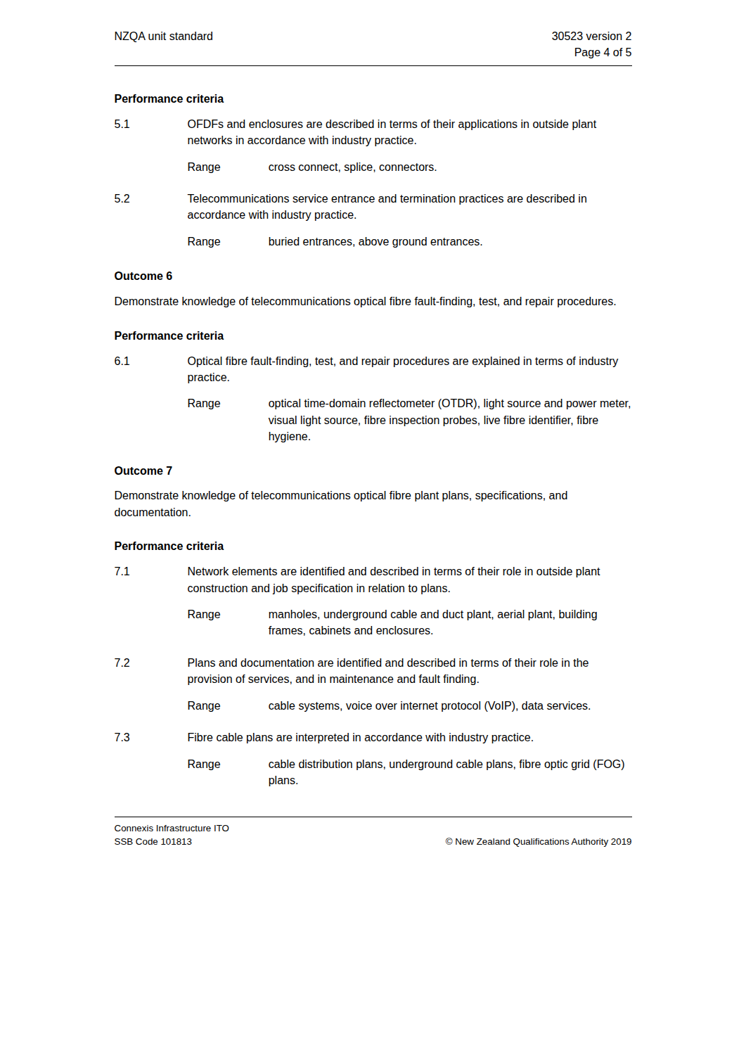NZQA unit standard
30523 version 2
Page 4 of 5
Performance criteria
5.1
OFDFs and enclosures are described in terms of their applications in outside plant networks in accordance with industry practice.
Range
cross connect, splice, connectors.
5.2
Telecommunications service entrance and termination practices are described in accordance with industry practice.
Range
buried entrances, above ground entrances.
Outcome 6
Demonstrate knowledge of telecommunications optical fibre fault-finding, test, and repair procedures.
Performance criteria
6.1
Optical fibre fault-finding, test, and repair procedures are explained in terms of industry practice.
Range
optical time-domain reflectometer (OTDR), light source and power meter, visual light source, fibre inspection probes, live fibre identifier, fibre hygiene.
Outcome 7
Demonstrate knowledge of telecommunications optical fibre plant plans, specifications, and documentation.
Performance criteria
7.1
Network elements are identified and described in terms of their role in outside plant construction and job specification in relation to plans.
Range
manholes, underground cable and duct plant, aerial plant, building frames, cabinets and enclosures.
7.2
Plans and documentation are identified and described in terms of their role in the provision of services, and in maintenance and fault finding.
Range
cable systems, voice over internet protocol (VoIP), data services.
7.3
Fibre cable plans are interpreted in accordance with industry practice.
Range
cable distribution plans, underground cable plans, fibre optic grid (FOG) plans.
Connexis Infrastructure ITO
SSB Code 101813
© New Zealand Qualifications Authority 2019